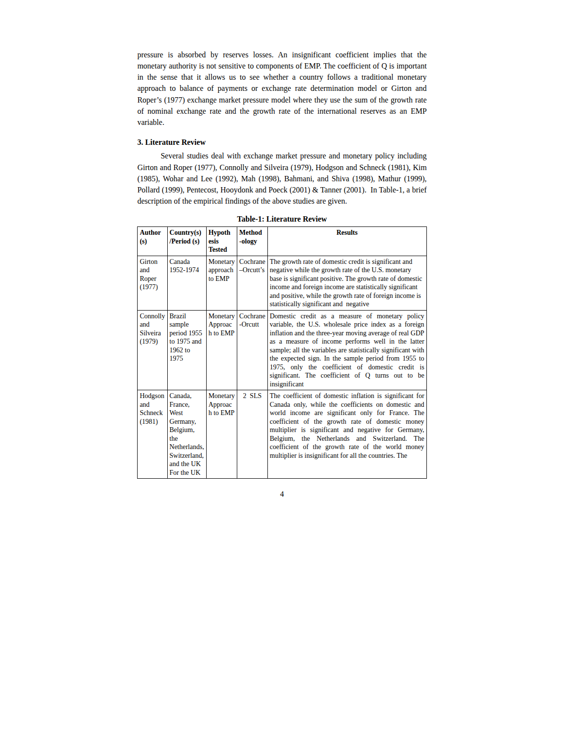pressure is absorbed by reserves losses. An insignificant coefficient implies that the monetary authority is not sensitive to components of EMP. The coefficient of Q is important in the sense that it allows us to see whether a country follows a traditional monetary approach to balance of payments or exchange rate determination model or Girton and Roper’s (1977) exchange market pressure model where they use the sum of the growth rate of nominal exchange rate and the growth rate of the international reserves as an EMP variable.
3. Literature Review
Several studies deal with exchange market pressure and monetary policy including Girton and Roper (1977), Connolly and Silveira (1979), Hodgson and Schneck (1981), Kim (1985), Wohar and Lee (1992), Mah (1998), Bahmani, and Shiva (1998), Mathur (1999), Pollard (1999), Pentecost, Hooydonk and Poeck (2001) & Tanner (2001). In Table-1, a brief description of the empirical findings of the above studies are given.
Table-1: Literature Review
| Author (s) | Country(s) /Period (s) | Hypoth esis Tested | Method -ology | Results |
| --- | --- | --- | --- | --- |
| Girton and Roper (1977) | Canada 1952-1974 | Monetary approach to EMP | Cochrane –Orcutt’s | The growth rate of domestic credit is significant and negative while the growth rate of the U.S. monetary base is significant positive. The growth rate of domestic income and foreign income are statistically significant and positive, while the growth rate of foreign income is statistically significant and negative |
| Connolly and Silveira (1979) | Brazil sample period 1955 to 1975 and 1962 to 1975 | Monetary Approac h to EMP | Cochrane -Orcutt | Domestic credit as a measure of monetary policy variable, the U.S. wholesale price index as a foreign inflation and the three-year moving average of real GDP as a measure of income performs well in the latter sample; all the variables are statistically significant with the expected sign. In the sample period from 1955 to 1975, only the coefficient of domestic credit is significant. The coefficient of Q turns out to be insignificant |
| Hodgson and Schneck (1981) | Canada, France, West Germany, Belgium, the Netherlands, Switzerland, and the UK For the UK | Monetary Approac h to EMP | 2 SLS | The coefficient of domestic inflation is significant for Canada only, while the coefficients on domestic and world income are significant only for France. The coefficient of the growth rate of domestic money multiplier is significant and negative for Germany, Belgium, the Netherlands and Switzerland. The coefficient of the growth rate of the world money multiplier is insignificant for all the countries. The |
4